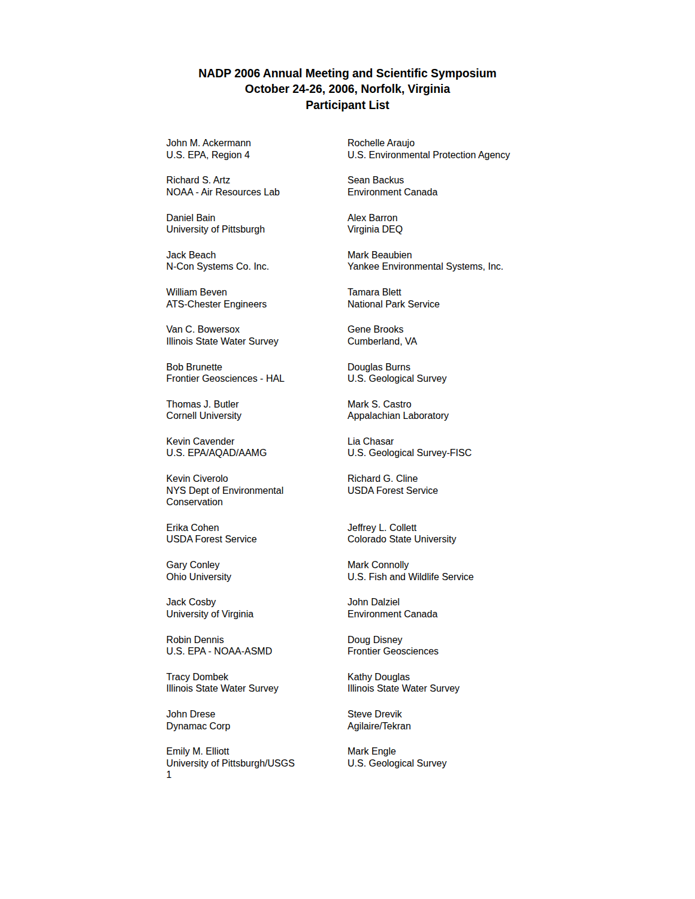NADP 2006 Annual Meeting and Scientific Symposium
October 24-26, 2006, Norfolk, Virginia
Participant List
| John M. Ackermann U.S. EPA, Region 4 | Rochelle Araujo U.S. Environmental Protection Agency |
| Richard S. Artz NOAA - Air Resources Lab | Sean Backus Environment Canada |
| Daniel Bain University of Pittsburgh | Alex Barron Virginia DEQ |
| Jack Beach N-Con Systems Co. Inc. | Mark Beaubien Yankee Environmental Systems, Inc. |
| William Beven ATS-Chester Engineers | Tamara Blett National Park Service |
| Van C. Bowersox Illinois State Water Survey | Gene Brooks Cumberland, VA |
| Bob Brunette Frontier Geosciences - HAL | Douglas Burns U.S. Geological Survey |
| Thomas J. Butler Cornell University | Mark S. Castro Appalachian Laboratory |
| Kevin Cavender U.S. EPA/AQAD/AAMG | Lia Chasar U.S. Geological Survey-FISC |
| Kevin Civerolo NYS Dept of Environmental Conservation | Richard G. Cline USDA Forest Service |
| Erika Cohen USDA Forest Service | Jeffrey L. Collett Colorado State University |
| Gary Conley Ohio University | Mark Connolly U.S. Fish and Wildlife Service |
| Jack Cosby University of Virginia | John Dalziel Environment Canada |
| Robin Dennis U.S. EPA - NOAA-ASMD | Doug Disney Frontier Geosciences |
| Tracy Dombek Illinois State Water Survey | Kathy Douglas Illinois State Water Survey |
| John Drese Dynamac Corp | Steve Drevik Agilaire/Tekran |
| Emily M. Elliott University of Pittsburgh/USGS 1 | Mark Engle U.S. Geological Survey |